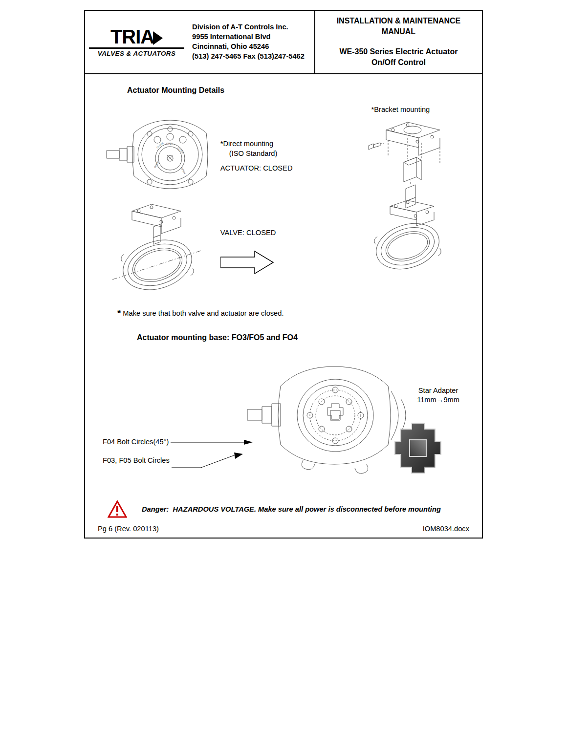TRIA
VALVES & ACTUATORS
Division of A-T Controls Inc.
9955 International Blvd
Cincinnati, Ohio 45246
(513) 247-5465 Fax (513)247-5462
INSTALLATION & MAINTENANCE
MANUAL
WE-350 Series Electric Actuator
On/Off Control
Actuator Mounting Details
CLOSE OPEN CLOSE OPEN OPEN
*Direct mounting
(ISO Standard)
ACTUATOR: CLOSED
VALVE: CLOSED
*Bracket mounting
* Make sure that both valve and actuator are closed.
Actuator mounting base: FO3/FO5 and FO4
F04 Bolt Circles(45°)
F03, F05 Bolt Circles
Star Adapter
11mm→9mm
Danger: HAZARDOUS VOLTAGE. Make sure all power is disconnected before mounting
Pg 6 (Rev. 020113) IOM8034.docx